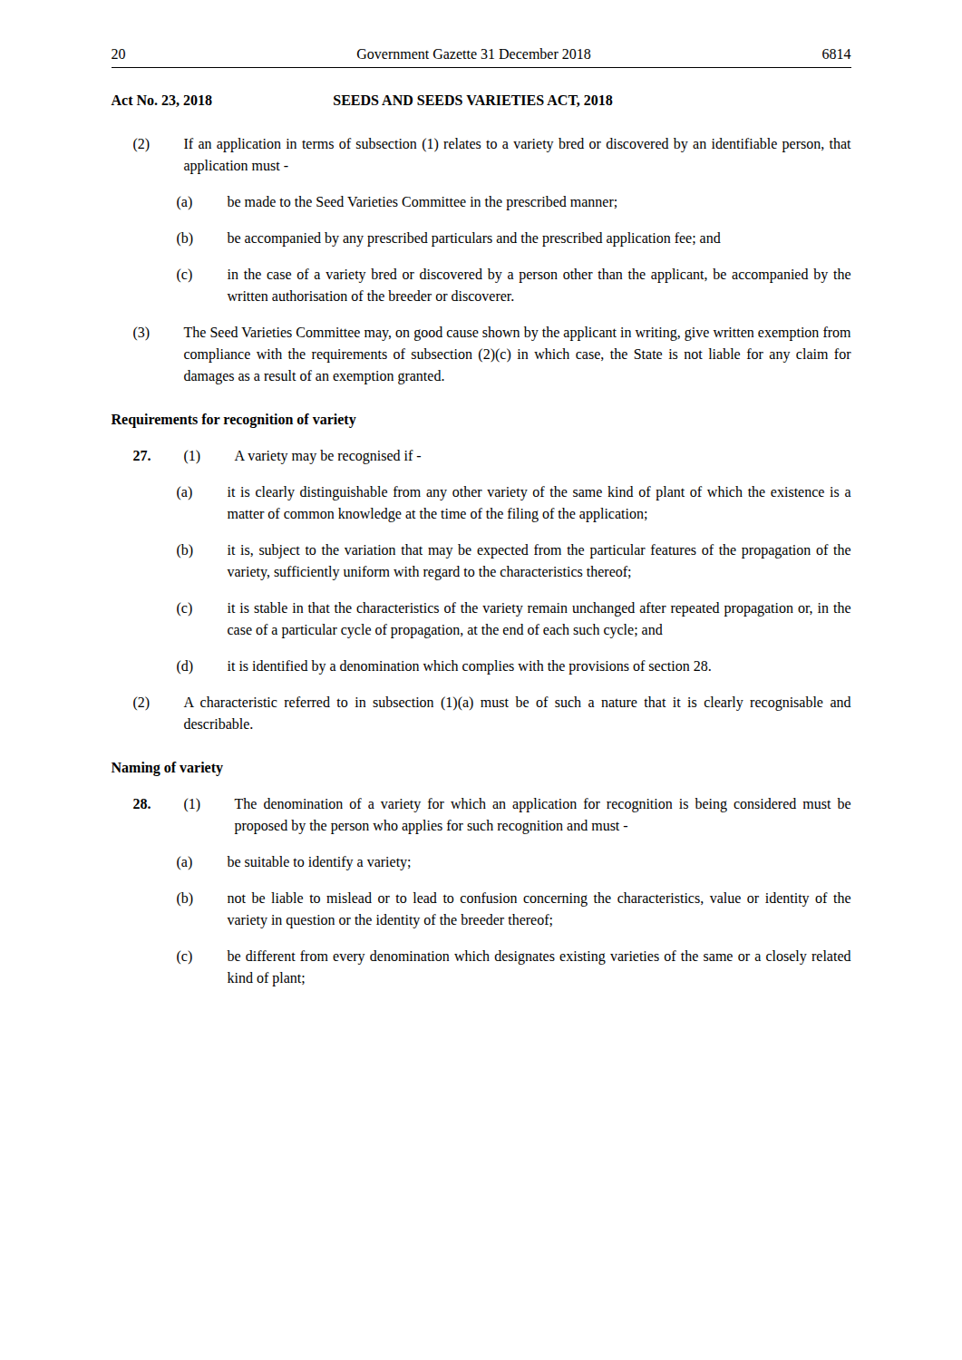20 Government Gazette 31 December 2018 6814
Act No. 23, 2018 SEEDS AND SEEDS VARIETIES ACT, 2018
(2) If an application in terms of subsection (1) relates to a variety bred or discovered by an identifiable person, that application must -
(a) be made to the Seed Varieties Committee in the prescribed manner;
(b) be accompanied by any prescribed particulars and the prescribed application fee; and
(c) in the case of a variety bred or discovered by a person other than the applicant, be accompanied by the written authorisation of the breeder or discoverer.
(3) The Seed Varieties Committee may, on good cause shown by the applicant in writing, give written exemption from compliance with the requirements of subsection (2)(c) in which case, the State is not liable for any claim for damages as a result of an exemption granted.
Requirements for recognition of variety
27. (1) A variety may be recognised if -
(a) it is clearly distinguishable from any other variety of the same kind of plant of which the existence is a matter of common knowledge at the time of the filing of the application;
(b) it is, subject to the variation that may be expected from the particular features of the propagation of the variety, sufficiently uniform with regard to the characteristics thereof;
(c) it is stable in that the characteristics of the variety remain unchanged after repeated propagation or, in the case of a particular cycle of propagation, at the end of each such cycle; and
(d) it is identified by a denomination which complies with the provisions of section 28.
(2) A characteristic referred to in subsection (1)(a) must be of such a nature that it is clearly recognisable and describable.
Naming of variety
28. (1) The denomination of a variety for which an application for recognition is being considered must be proposed by the person who applies for such recognition and must -
(a) be suitable to identify a variety;
(b) not be liable to mislead or to lead to confusion concerning the characteristics, value or identity of the variety in question or the identity of the breeder thereof;
(c) be different from every denomination which designates existing varieties of the same or a closely related kind of plant;